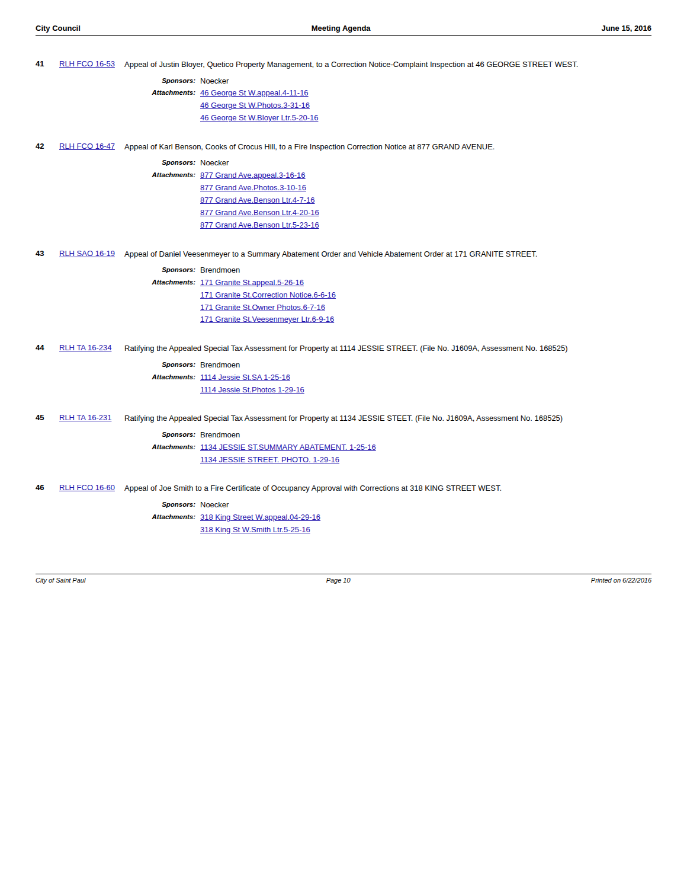City Council
Meeting Agenda
June 15, 2016
41
RLH FCO 16-53
Appeal of Justin Bloyer, Quetico Property Management, to a Correction Notice-Complaint Inspection at 46 GEORGE STREET WEST.
Sponsors:
Noecker
Attachments:
46 George St W.appeal.4-11-16
46 George St W.Photos.3-31-16
46 George St W.Bloyer Ltr.5-20-16
42
RLH FCO 16-47
Appeal of Karl Benson, Cooks of Crocus Hill, to a Fire Inspection Correction Notice at 877 GRAND AVENUE.
Sponsors:
Noecker
Attachments:
877 Grand Ave.appeal.3-16-16
877 Grand Ave.Photos.3-10-16
877 Grand Ave.Benson Ltr.4-7-16
877 Grand Ave.Benson Ltr.4-20-16
877 Grand Ave.Benson Ltr.5-23-16
43
RLH SAO 16-19
Appeal of Daniel Veesenmeyer to a Summary Abatement Order and Vehicle Abatement Order at 171 GRANITE STREET.
Sponsors:
Brendmoen
Attachments:
171 Granite St.appeal.5-26-16
171 Granite St.Correction Notice.6-6-16
171 Granite St.Owner Photos.6-7-16
171 Granite St.Veesenmeyer Ltr.6-9-16
44
RLH TA 16-234
Ratifying the Appealed Special Tax Assessment for Property at 1114 JESSIE STREET. (File No. J1609A, Assessment No. 168525)
Sponsors:
Brendmoen
Attachments:
1114 Jessie St.SA 1-25-16
1114 Jessie St.Photos 1-29-16
45
RLH TA 16-231
Ratifying the Appealed Special Tax Assessment for Property at 1134 JESSIE STEET. (File No. J1609A, Assessment No. 168525)
Sponsors:
Brendmoen
Attachments:
1134 JESSIE ST.SUMMARY ABATEMENT. 1-25-16
1134 JESSIE STREET. PHOTO. 1-29-16
46
RLH FCO 16-60
Appeal of Joe Smith to a Fire Certificate of Occupancy Approval with Corrections at 318 KING STREET WEST.
Sponsors:
Noecker
Attachments:
318 King Street W.appeal.04-29-16
318 King St W.Smith Ltr.5-25-16
City of Saint Paul
Page 10
Printed on 6/22/2016